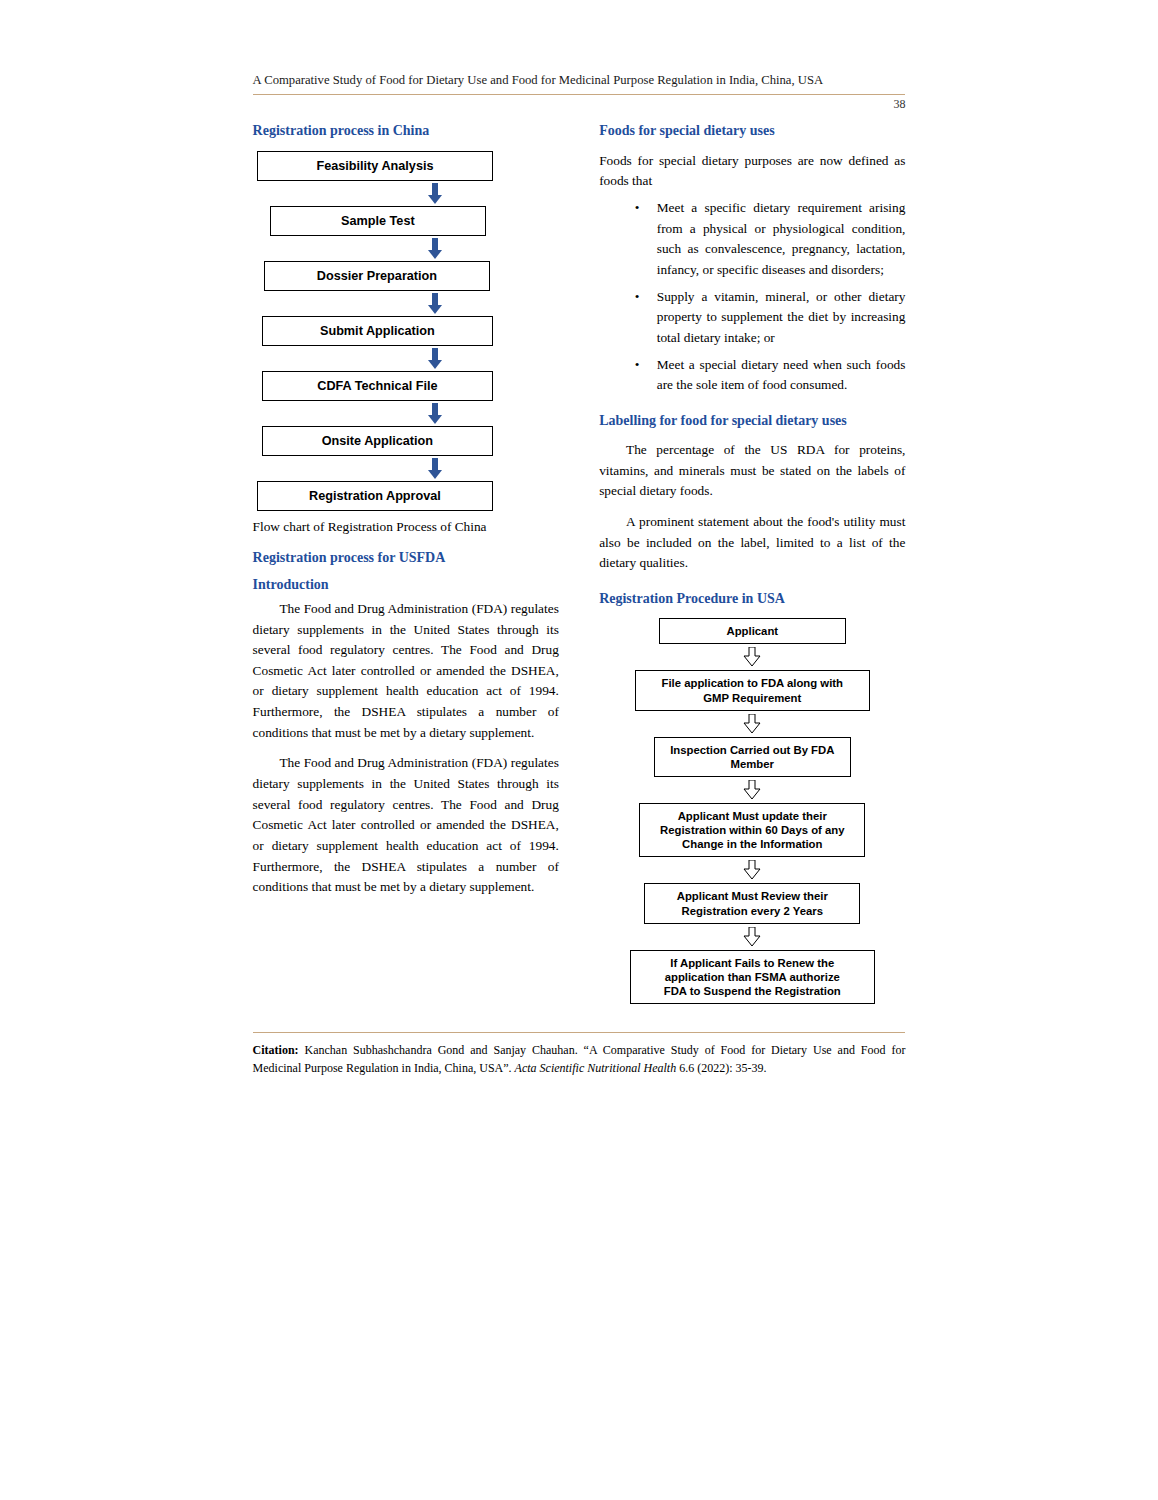A Comparative Study of Food for Dietary Use and Food for Medicinal Purpose Regulation in India, China, USA
38
Registration process in China
Feasibility Analysis
Sample Test
Dossier Preparation
Submit Application
CDFA Technical File
Onsite Application
Registration Approval
Flow chart of Registration Process of China
Registration process for USFDA
Introduction
The Food and Drug Administration (FDA) regulates dietary supplements in the United States through its several food regulatory centres. The Food and Drug Cosmetic Act later controlled or amended the DSHEA, or dietary supplement health education act of 1994. Furthermore, the DSHEA stipulates a number of conditions that must be met by a dietary supplement.
The Food and Drug Administration (FDA) regulates dietary supplements in the United States through its several food regulatory centres. The Food and Drug Cosmetic Act later controlled or amended the DSHEA, or dietary supplement health education act of 1994. Furthermore, the DSHEA stipulates a number of conditions that must be met by a dietary supplement.
Foods for special dietary uses
Foods for special dietary purposes are now defined as foods that
Meet a specific dietary requirement arising from a physical or physiological condition, such as convalescence, pregnancy, lactation, infancy, or specific diseases and disorders;
Supply a vitamin, mineral, or other dietary property to supplement the diet by increasing total dietary intake; or
Meet a special dietary need when such foods are the sole item of food consumed.
Labelling for food for special dietary uses
The percentage of the US RDA for proteins, vitamins, and minerals must be stated on the labels of special dietary foods.
A prominent statement about the food's utility must also be included on the label, limited to a list of the dietary qualities.
Registration Procedure in USA
Applicant
File application to FDA along with
GMP Requirement
Inspection Carried out By FDA
Member
Applicant Must update their
Registration within 60 Days of any
Change in the Information
Applicant Must Review their
Registration every 2 Years
If Applicant Fails to Renew the
application than FSMA authorize
FDA to Suspend the Registration
Citation: Kanchan Subhashchandra Gond and Sanjay Chauhan. “A Comparative Study of Food for Dietary Use and Food for Medicinal Purpose Regulation in India, China, USA”. Acta Scientific Nutritional Health 6.6 (2022): 35-39.